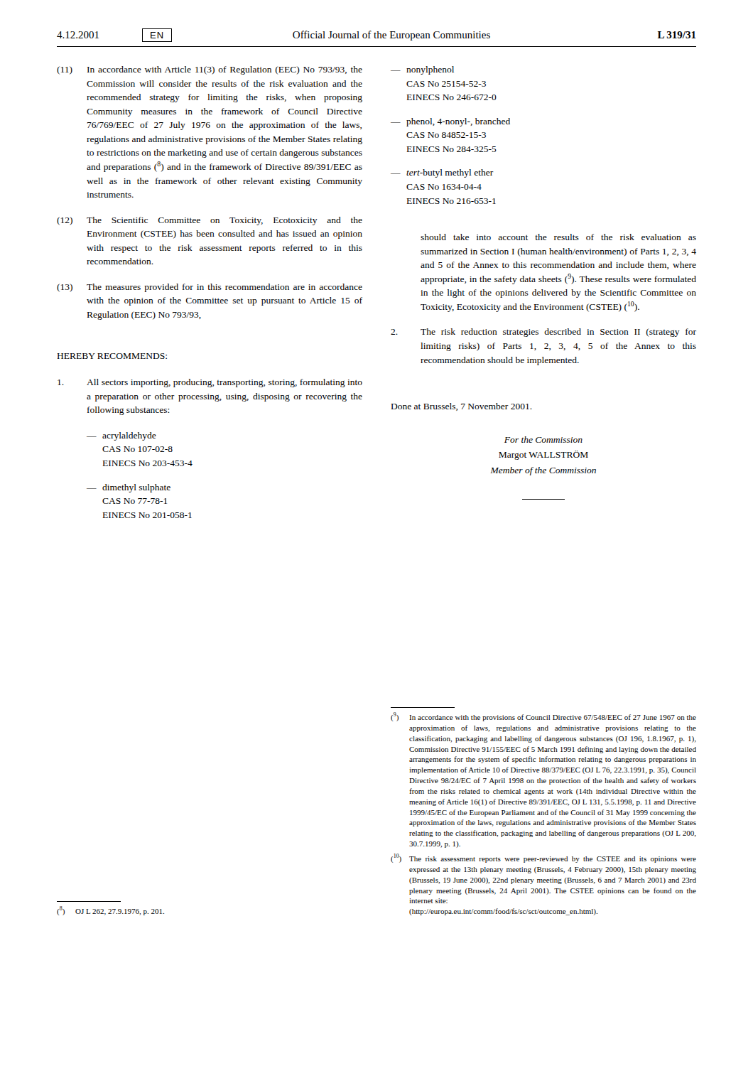4.12.2001
EN
Official Journal of the European Communities
L 319/31
(11)
In accordance with Article 11(3) of Regulation (EEC) No 793/93, the Commission will consider the results of the risk evaluation and the recommended strategy for limiting the risks, when proposing Community measures in the framework of Council Directive 76/769/EEC of 27 July 1976 on the approximation of the laws, regulations and administrative provisions of the Member States relating to restrictions on the marketing and use of certain dangerous substances and preparations (8) and in the framework of Directive 89/391/EEC as well as in the framework of other relevant existing Community instruments.
(12)
The Scientific Committee on Toxicity, Ecotoxicity and the Environment (CSTEE) has been consulted and has issued an opinion with respect to the risk assessment reports referred to in this recommendation.
(13)
The measures provided for in this recommendation are in accordance with the opinion of the Committee set up pursuant to Article 15 of Regulation (EEC) No 793/93,
HEREBY RECOMMENDS:
1.
All sectors importing, producing, transporting, storing, formulating into a preparation or other processing, using, disposing or recovering the following substances:
—
acrylaldehyde
CAS No 107-02-8
EINECS No 203-453-4
—
dimethyl sulphate
CAS No 77-78-1
EINECS No 201-058-1
(8)
OJ L 262, 27.9.1976, p. 201.
—
nonylphenol
CAS No 25154-52-3
EINECS No 246-672-0
—
phenol, 4-nonyl-, branched
CAS No 84852-15-3
EINECS No 284-325-5
—
tert-butyl methyl ether
CAS No 1634-04-4
EINECS No 216-653-1
should take into account the results of the risk evaluation as summarized in Section I (human health/environment) of Parts 1, 2, 3, 4 and 5 of the Annex to this recommendation and include them, where appropriate, in the safety data sheets (9). These results were formulated in the light of the opinions delivered by the Scientific Committee on Toxicity, Ecotoxicity and the Environment (CSTEE) (10).
2.
The risk reduction strategies described in Section II (strategy for limiting risks) of Parts 1, 2, 3, 4, 5 of the Annex to this recommendation should be implemented.
Done at Brussels, 7 November 2001.
For the Commission
Margot WALLSTRÖM
Member of the Commission
(9)
In accordance with the provisions of Council Directive 67/548/EEC of 27 June 1967 on the approximation of laws, regulations and administrative provisions relating to the classification, packaging and labelling of dangerous substances (OJ 196, 1.8.1967, p. 1), Commission Directive 91/155/EEC of 5 March 1991 defining and laying down the detailed arrangements for the system of specific information relating to dangerous preparations in implementation of Article 10 of Directive 88/379/EEC (OJ L 76, 22.3.1991, p. 35), Council Directive 98/24/EC of 7 April 1998 on the protection of the health and safety of workers from the risks related to chemical agents at work (14th individual Directive within the meaning of Article 16(1) of Directive 89/391/EEC, OJ L 131, 5.5.1998, p. 11 and Directive 1999/45/EC of the European Parliament and of the Council of 31 May 1999 concerning the approximation of the laws, regulations and administrative provisions of the Member States relating to the classification, packaging and labelling of dangerous preparations (OJ L 200, 30.7.1999, p. 1).
(10)
The risk assessment reports were peer-reviewed by the CSTEE and its opinions were expressed at the 13th plenary meeting (Brussels, 4 February 2000), 15th plenary meeting (Brussels, 19 June 2000), 22nd plenary meeting (Brussels, 6 and 7 March 2001) and 23rd plenary meeting (Brussels, 24 April 2001). The CSTEE opinions can be found on the internet site:
(http://europa.eu.int/comm/food/fs/sc/sct/outcome_en.html).